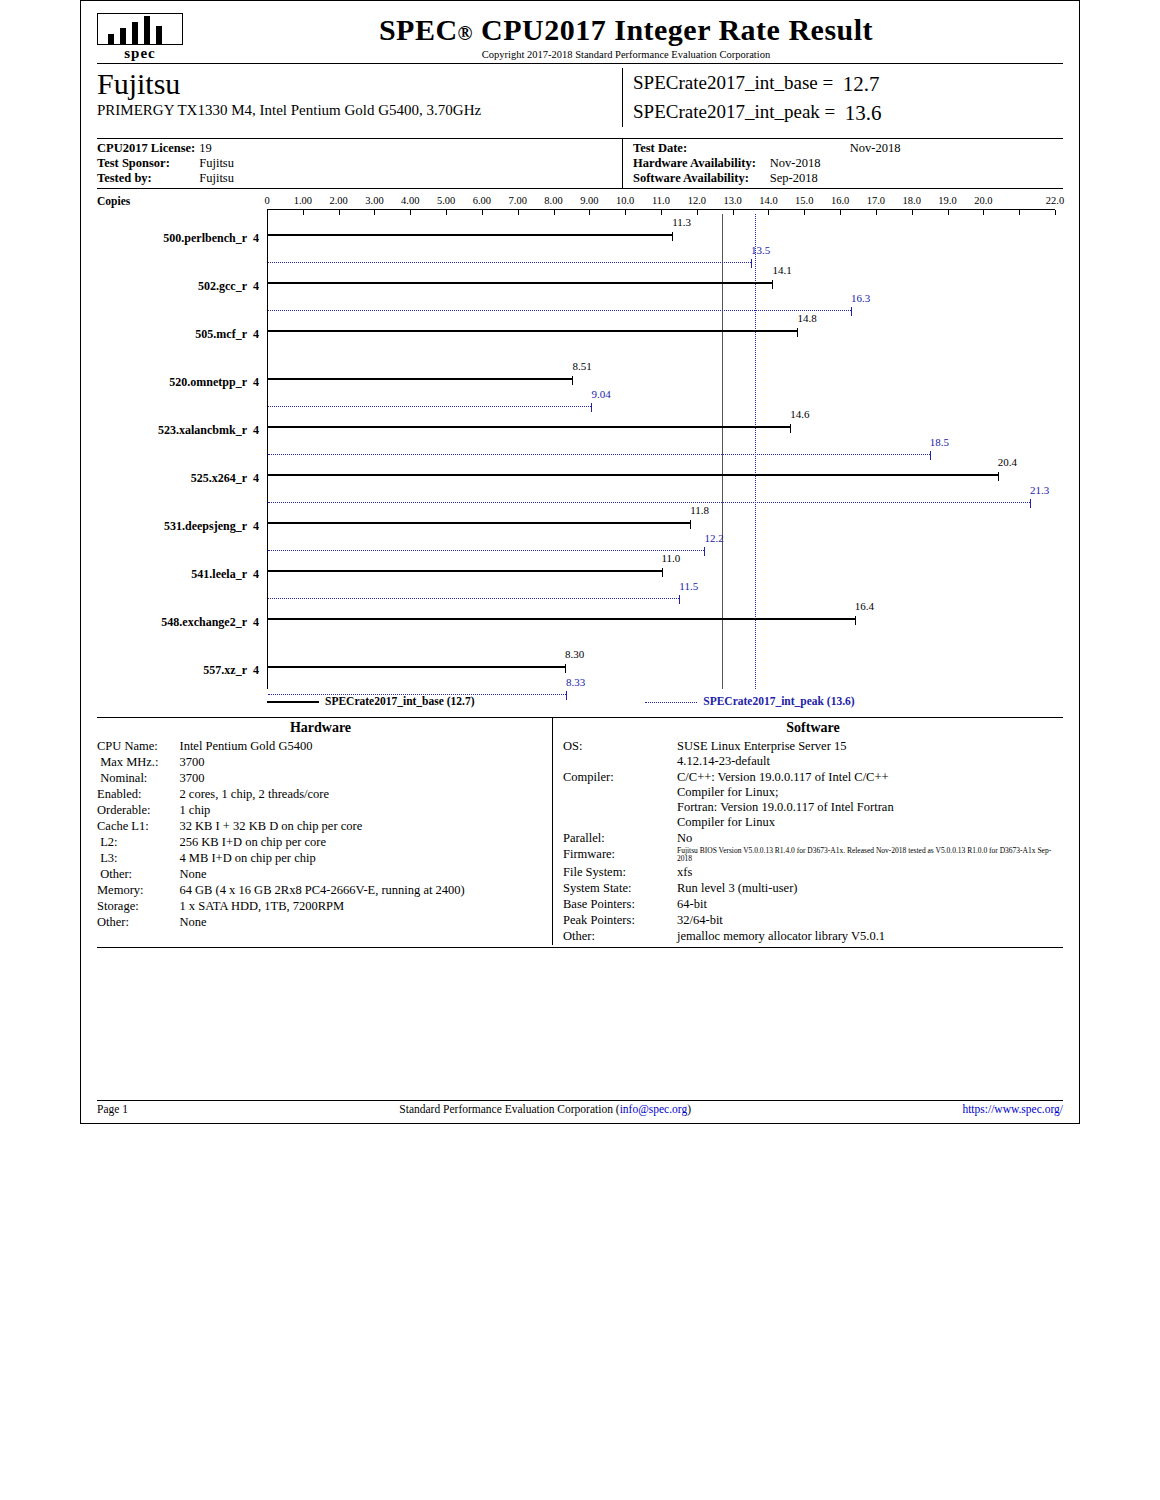spec
SPEC® CPU2017 Integer Rate Result
Copyright 2017-2018 Standard Performance Evaluation Corporation
Fujitsu
PRIMERGY TX1330 M4, Intel Pentium Gold G5400, 3.70GHz
SPECrate2017_int_base = 12.7
SPECrate2017_int_peak = 13.6
| CPU2017 License: | 19 |
| Test Sponsor: | Fujitsu |
| Tested by: | Fujitsu |
| Test Date: | Nov-2018 |
| Hardware Availability: | Nov-2018 |
| Software Availability: | Sep-2018 |
Copies
0 1.00 2.00 3.00 4.00 5.00 6.00 7.00 8.00 9.00 10.0 11.0 12.0 13.0 14.0 15.0 16.0 17.0 18.0 19.0 20.0 22.0
500.perlbench_r
4
502.gcc_r
4
505.mcf_r
4
520.omnetpp_r
4
523.xalancbmk_r
4
525.x264_r
4
531.deepsjeng_r
4
541.leela_r
4
548.exchange2_r
4
557.xz_r
4
11.3
13.5
14.1
16.3
14.8
8.51
9.04
14.6
18.5
20.4
21.3
11.8
12.2
11.0
11.5
16.4
8.30
8.33
SPECrate2017_int_base (12.7)
SPECrate2017_int_peak (13.6)
Hardware
| CPU Name: | Intel Pentium Gold G5400 |
| Max MHz.: | 3700 |
| Nominal: | 3700 |
| Enabled: | 2 cores, 1 chip, 2 threads/core |
| Orderable: | 1 chip |
| Cache L1: | 32 KB I + 32 KB D on chip per core |
| L2: | 256 KB I+D on chip per core |
| L3: | 4 MB I+D on chip per chip |
| Other: | None |
| Memory: | 64 GB (4 x 16 GB 2Rx8 PC4-2666V-E, running at 2400) |
| Storage: | 1 x SATA HDD, 1TB, 7200RPM |
| Other: | None |
Software
| OS: | SUSE Linux Enterprise Server 15 4.12.14-23-default |
| Compiler: | C/C++: Version 19.0.0.117 of Intel C/C++ Compiler for Linux; Fortran: Version 19.0.0.117 of Intel Fortran Compiler for Linux |
| Parallel: | No |
| Firmware: | Fujitsu BIOS Version V5.0.0.13 R1.4.0 for D3673-A1x. Released Nov-2018 tested as V5.0.0.13 R1.0.0 for D3673-A1x Sep-2018 |
| File System: | xfs |
| System State: | Run level 3 (multi-user) |
| Base Pointers: | 64-bit |
| Peak Pointers: | 32/64-bit |
| Other: | jemalloc memory allocator library V5.0.1 |
Page 1
Standard Performance Evaluation Corporation (info@spec.org)
https://www.spec.org/